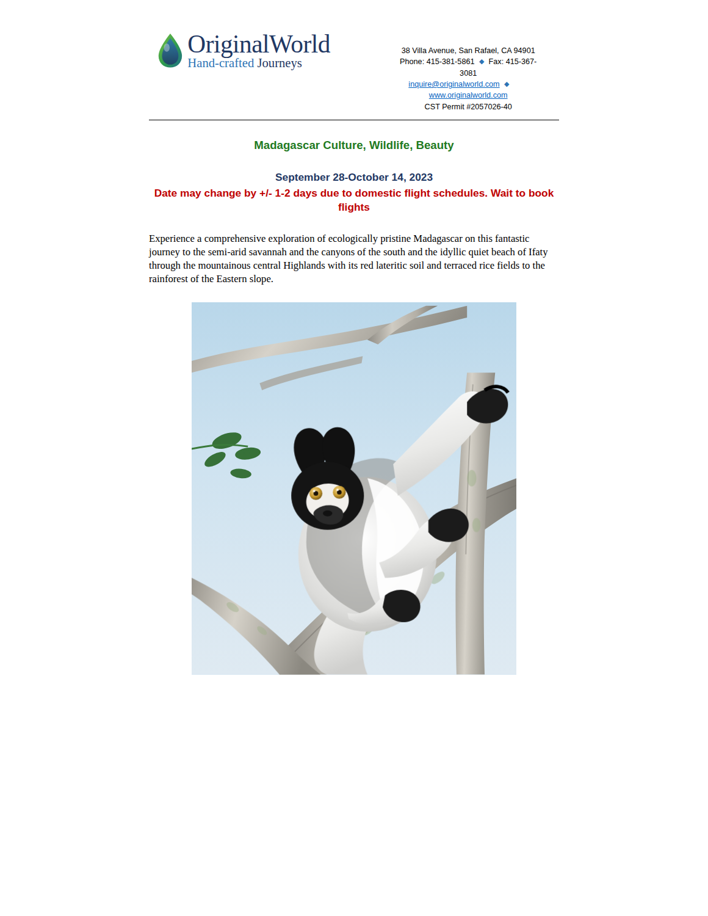OriginalWorld
Hand-crafted Journeys
38 Villa Avenue, San Rafael, CA 94901
Phone: 415-381-5861 ◆ Fax: 415-367-3081
inquire@originalworld.com ◆ www.originalworld.com
CST Permit #2057026-40
Madagascar Culture, Wildlife, Beauty
September 28-October 14, 2023 Date may change by +/- 1-2 days due to domestic flight schedules. Wait to book flights
Experience a comprehensive exploration of ecologically pristine Madagascar on this fantastic journey to the semi-arid savannah and the canyons of the south and the idyllic quiet beach of Ifaty through the mountainous central Highlands with its red lateritic soil and terraced rice fields to the rainforest of the Eastern slope.